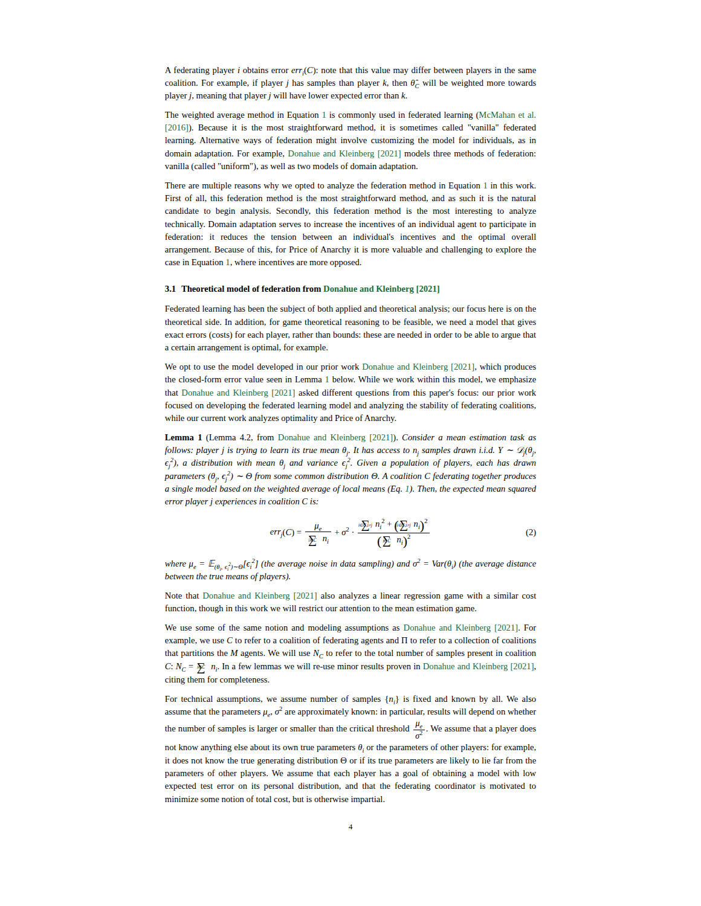A federating player i obtains error erri(C): note that this value may differ between players in the same coalition. For example, if player j has samples than player k, then θ̂C will be weighted more towards player j, meaning that player j will have lower expected error than k.
The weighted average method in Equation 1 is commonly used in federated learning (McMahan et al. [2016]). Because it is the most straightforward method, it is sometimes called "vanilla" federated learning. Alternative ways of federation might involve customizing the model for individuals, as in domain adaptation. For example, Donahue and Kleinberg [2021] models three methods of federation: vanilla (called "uniform"), as well as two models of domain adaptation.
There are multiple reasons why we opted to analyze the federation method in Equation 1 in this work. First of all, this federation method is the most straightforward method, and as such it is the natural candidate to begin analysis. Secondly, this federation method is the most interesting to analyze technically. Domain adaptation serves to increase the incentives of an individual agent to participate in federation: it reduces the tension between an individual's incentives and the optimal overall arrangement. Because of this, for Price of Anarchy it is more valuable and challenging to explore the case in Equation 1, where incentives are more opposed.
3.1 Theoretical model of federation from Donahue and Kleinberg [2021]
Federated learning has been the subject of both applied and theoretical analysis; our focus here is on the theoretical side. In addition, for game theoretical reasoning to be feasible, we need a model that gives exact errors (costs) for each player, rather than bounds: these are needed in order to be able to argue that a certain arrangement is optimal, for example.
We opt to use the model developed in our prior work Donahue and Kleinberg [2021], which produces the closed-form error value seen in Lemma 1 below. While we work within this model, we emphasize that Donahue and Kleinberg [2021] asked different questions from this paper's focus: our prior work focused on developing the federated learning model and analyzing the stability of federating coalitions, while our current work analyzes optimality and Price of Anarchy.
Lemma 1 (Lemma 4.2, from Donahue and Kleinberg [2021]). Consider a mean estimation task as follows: player j is trying to learn its true mean θj. It has access to nj samples drawn i.i.d. Y ∼ 𝒟j(θj, ϵj2), a distribution with mean θj and variance ϵj2. Given a population of players, each has drawn parameters (θj, ϵj2) ∼ Θ from some common distribution Θ. A coalition C federating together produces a single model based on the weighted average of local means (Eq. 1). Then, the expected mean squared error player j experiences in coalition C is:
errj(C) = μe ∑i∈C ni + σ2 · ∑i∈C,i≠j ni2 + (∑i∈C,i≠j ni)2 (∑i∈C ni)2
(2)
where μe = 𝔼(θi, ϵi2)∼Θ[ϵi2] (the average noise in data sampling) and σ2 = Var(θi) (the average distance between the true means of players).
Note that Donahue and Kleinberg [2021] also analyzes a linear regression game with a similar cost function, though in this work we will restrict our attention to the mean estimation game.
We use some of the same notion and modeling assumptions as Donahue and Kleinberg [2021]. For example, we use C to refer to a coalition of federating agents and Π to refer to a collection of coalitions that partitions the M agents. We will use NC to refer to the total number of samples present in coalition C: NC = ∑i∈C ni. In a few lemmas we will re-use minor results proven in Donahue and Kleinberg [2021], citing them for completeness.
For technical assumptions, we assume number of samples {ni} is fixed and known by all. We also assume that the parameters μe, σ2 are approximately known: in particular, results will depend on whether the number of samples is larger or smaller than the critical threshold μe σ2. We assume that a player does not know anything else about its own true parameters θi or the parameters of other players: for example, it does not know the true generating distribution Θ or if its true parameters are likely to lie far from the parameters of other players. We assume that each player has a goal of obtaining a model with low expected test error on its personal distribution, and that the federating coordinator is motivated to minimize some notion of total cost, but is otherwise impartial.
4